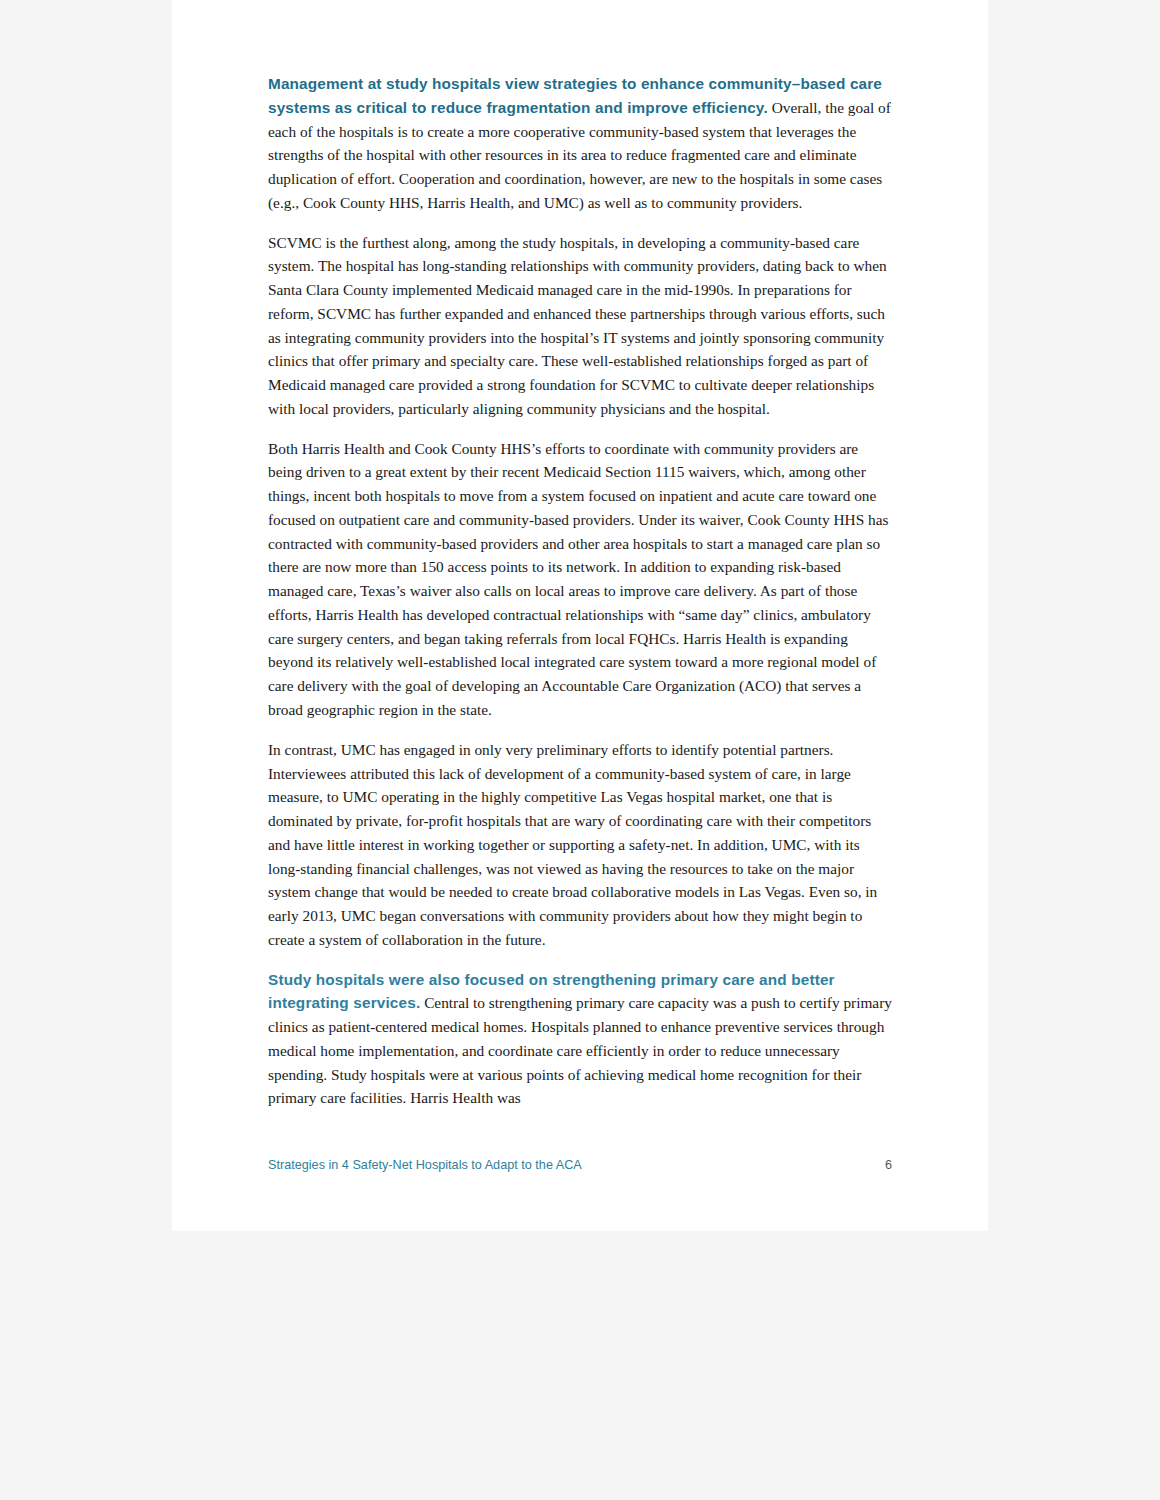Management at study hospitals view strategies to enhance community–based care systems as critical to reduce fragmentation and improve efficiency. Overall, the goal of each of the hospitals is to create a more cooperative community-based system that leverages the strengths of the hospital with other resources in its area to reduce fragmented care and eliminate duplication of effort. Cooperation and coordination, however, are new to the hospitals in some cases (e.g., Cook County HHS, Harris Health, and UMC) as well as to community providers.
SCVMC is the furthest along, among the study hospitals, in developing a community-based care system. The hospital has long-standing relationships with community providers, dating back to when Santa Clara County implemented Medicaid managed care in the mid-1990s. In preparations for reform, SCVMC has further expanded and enhanced these partnerships through various efforts, such as integrating community providers into the hospital’s IT systems and jointly sponsoring community clinics that offer primary and specialty care. These well-established relationships forged as part of Medicaid managed care provided a strong foundation for SCVMC to cultivate deeper relationships with local providers, particularly aligning community physicians and the hospital.
Both Harris Health and Cook County HHS’s efforts to coordinate with community providers are being driven to a great extent by their recent Medicaid Section 1115 waivers, which, among other things, incent both hospitals to move from a system focused on inpatient and acute care toward one focused on outpatient care and community-based providers. Under its waiver, Cook County HHS has contracted with community-based providers and other area hospitals to start a managed care plan so there are now more than 150 access points to its network. In addition to expanding risk-based managed care, Texas’s waiver also calls on local areas to improve care delivery. As part of those efforts, Harris Health has developed contractual relationships with “same day” clinics, ambulatory care surgery centers, and began taking referrals from local FQHCs. Harris Health is expanding beyond its relatively well-established local integrated care system toward a more regional model of care delivery with the goal of developing an Accountable Care Organization (ACO) that serves a broad geographic region in the state.
In contrast, UMC has engaged in only very preliminary efforts to identify potential partners. Interviewees attributed this lack of development of a community-based system of care, in large measure, to UMC operating in the highly competitive Las Vegas hospital market, one that is dominated by private, for-profit hospitals that are wary of coordinating care with their competitors and have little interest in working together or supporting a safety-net. In addition, UMC, with its long-standing financial challenges, was not viewed as having the resources to take on the major system change that would be needed to create broad collaborative models in Las Vegas. Even so, in early 2013, UMC began conversations with community providers about how they might begin to create a system of collaboration in the future.
Study hospitals were also focused on strengthening primary care and better integrating services. Central to strengthening primary care capacity was a push to certify primary clinics as patient-centered medical homes. Hospitals planned to enhance preventive services through medical home implementation, and coordinate care efficiently in order to reduce unnecessary spending. Study hospitals were at various points of achieving medical home recognition for their primary care facilities. Harris Health was
Strategies in 4 Safety-Net Hospitals to Adapt to the ACA 6